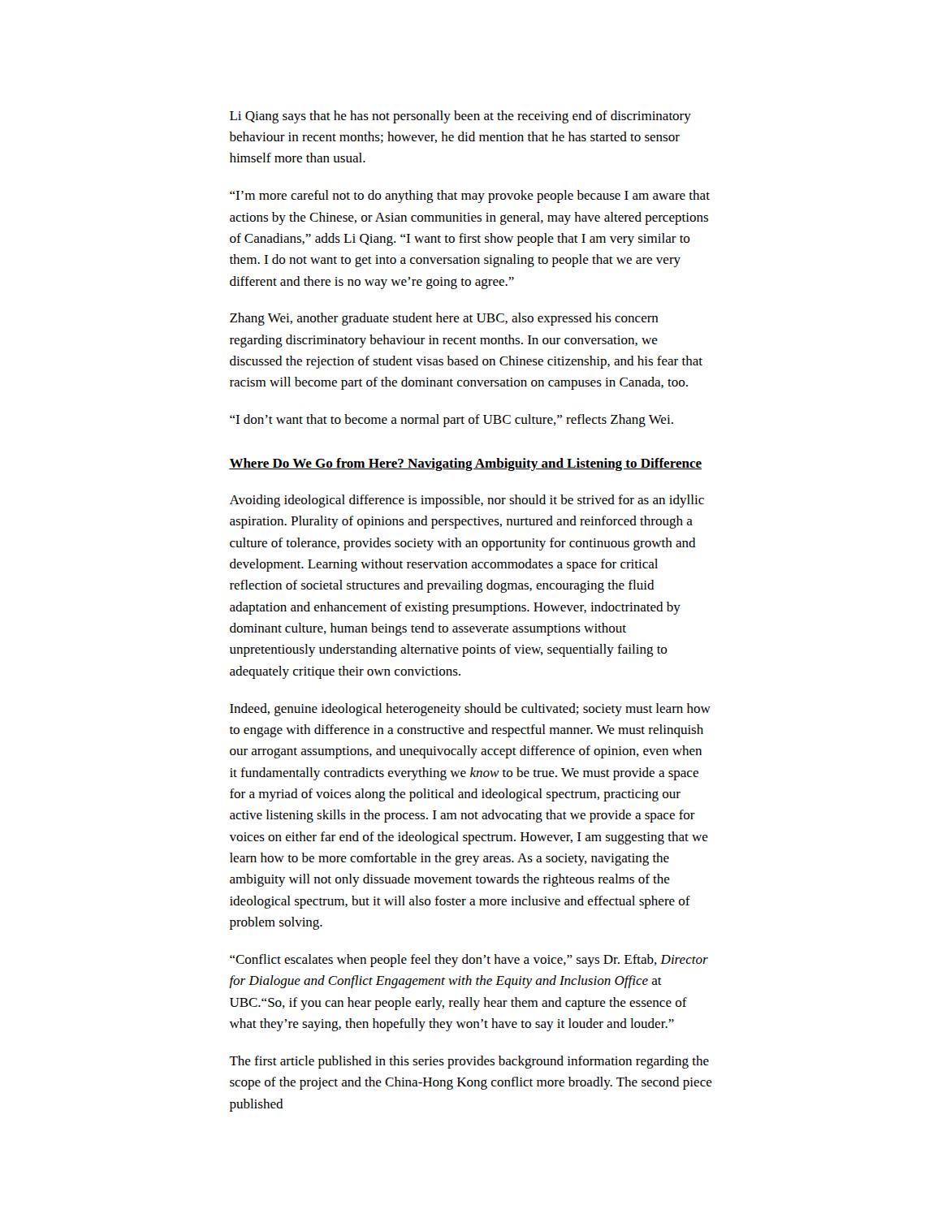Li Qiang says that he has not personally been at the receiving end of discriminatory behaviour in recent months; however, he did mention that he has started to sensor himself more than usual.
“I’m more careful not to do anything that may provoke people because I am aware that actions by the Chinese, or Asian communities in general, may have altered perceptions of Canadians,” adds Li Qiang. “I want to first show people that I am very similar to them. I do not want to get into a conversation signaling to people that we are very different and there is no way we’re going to agree.”
Zhang Wei, another graduate student here at UBC, also expressed his concern regarding discriminatory behaviour in recent months. In our conversation, we discussed the rejection of student visas based on Chinese citizenship, and his fear that racism will become part of the dominant conversation on campuses in Canada, too.
“I don’t want that to become a normal part of UBC culture,” reflects Zhang Wei.
Where Do We Go from Here? Navigating Ambiguity and Listening to Difference
Avoiding ideological difference is impossible, nor should it be strived for as an idyllic aspiration. Plurality of opinions and perspectives, nurtured and reinforced through a culture of tolerance, provides society with an opportunity for continuous growth and development. Learning without reservation accommodates a space for critical reflection of societal structures and prevailing dogmas, encouraging the fluid adaptation and enhancement of existing presumptions. However, indoctrinated by dominant culture, human beings tend to asseverate assumptions without unpretentiously understanding alternative points of view, sequentially failing to adequately critique their own convictions.
Indeed, genuine ideological heterogeneity should be cultivated; society must learn how to engage with difference in a constructive and respectful manner. We must relinquish our arrogant assumptions, and unequivocally accept difference of opinion, even when it fundamentally contradicts everything we know to be true. We must provide a space for a myriad of voices along the political and ideological spectrum, practicing our active listening skills in the process. I am not advocating that we provide a space for voices on either far end of the ideological spectrum. However, I am suggesting that we learn how to be more comfortable in the grey areas. As a society, navigating the ambiguity will not only dissuade movement towards the righteous realms of the ideological spectrum, but it will also foster a more inclusive and effectual sphere of problem solving.
“Conflict escalates when people feel they don’t have a voice,” says Dr. Eftab, Director for Dialogue and Conflict Engagement with the Equity and Inclusion Office at UBC.“So, if you can hear people early, really hear them and capture the essence of what they’re saying, then hopefully they won’t have to say it louder and louder.”
The first article published in this series provides background information regarding the scope of the project and the China-Hong Kong conflict more broadly. The second piece published